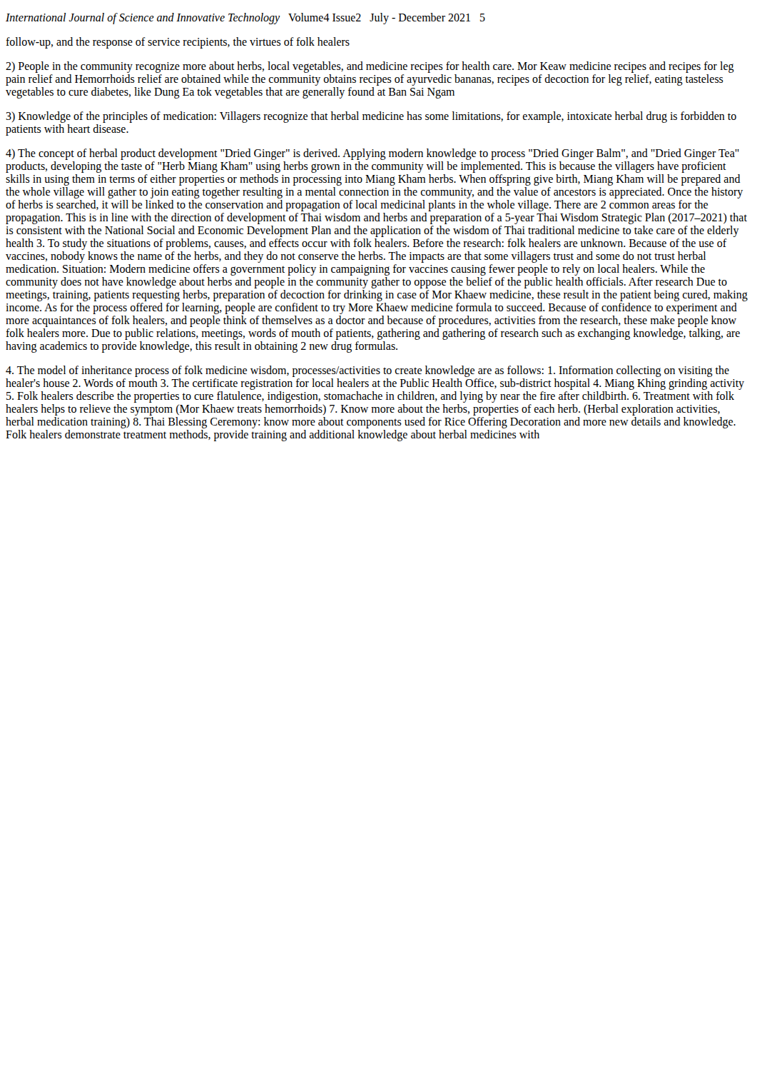International Journal of Science and Innovative Technology Volume4 Issue2 July - December 2021 5
follow-up, and the response of service recipients, the virtues of folk healers
2) People in the community recognize more about herbs, local vegetables, and medicine recipes for health care. Mor Keaw medicine recipes and recipes for leg pain relief and Hemorrhoids relief are obtained while the community obtains recipes of ayurvedic bananas, recipes of decoction for leg relief, eating tasteless vegetables to cure diabetes, like Dung Ea tok vegetables that are generally found at Ban Sai Ngam
3) Knowledge of the principles of medication: Villagers recognize that herbal medicine has some limitations, for example, intoxicate herbal drug is forbidden to patients with heart disease.
4) The concept of herbal product development "Dried Ginger" is derived. Applying modern knowledge to process "Dried Ginger Balm", and "Dried Ginger Tea" products, developing the taste of "Herb Miang Kham" using herbs grown in the community will be implemented. This is because the villagers have proficient skills in using them in terms of either properties or methods in processing into Miang Kham herbs. When offspring give birth, Miang Kham will be prepared and the whole village will gather to join eating together resulting in a mental connection in the community, and the value of ancestors is appreciated. Once the history of herbs is searched, it will be linked to the conservation and propagation of local medicinal plants in the whole village. There are 2 common areas for the propagation. This is in line with the direction of development of Thai wisdom and herbs and preparation of a 5-year Thai Wisdom Strategic Plan (2017–2021) that is consistent with the National Social and Economic Development Plan and the application of the wisdom of Thai traditional medicine to take care of the elderly health 3. To study the situations of problems, causes, and effects occur with folk healers. Before the research: folk healers are unknown. Because of the use of vaccines, nobody knows the name of the herbs, and they do not conserve the herbs. The impacts are that some villagers trust and some do not trust herbal medication. Situation: Modern medicine offers a government policy in campaigning for vaccines causing fewer people to rely on local healers. While the community does not have knowledge about herbs and people in the community gather to oppose the belief of the public health officials. After research Due to meetings, training, patients requesting herbs, preparation of decoction for drinking in case of Mor Khaew medicine, these result in the patient being cured, making income. As for the process offered for learning, people are confident to try More Khaew medicine formula to succeed. Because of confidence to experiment and more acquaintances of folk healers, and people think of themselves as a doctor and because of procedures, activities from the research, these make people know folk healers more. Due to public relations, meetings, words of mouth of patients, gathering and gathering of research such as exchanging knowledge, talking, are having academics to provide knowledge, this result in obtaining 2 new drug formulas.
4. The model of inheritance process of folk medicine wisdom, processes/activities to create knowledge are as follows: 1. Information collecting on visiting the healer's house 2. Words of mouth 3. The certificate registration for local healers at the Public Health Office, sub-district hospital 4. Miang Khing grinding activity 5. Folk healers describe the properties to cure flatulence, indigestion, stomachache in children, and lying by near the fire after childbirth. 6. Treatment with folk healers helps to relieve the symptom (Mor Khaew treats hemorrhoids) 7. Know more about the herbs, properties of each herb. (Herbal exploration activities, herbal medication training) 8. Thai Blessing Ceremony: know more about components used for Rice Offering Decoration and more new details and knowledge. Folk healers demonstrate treatment methods, provide training and additional knowledge about herbal medicines with